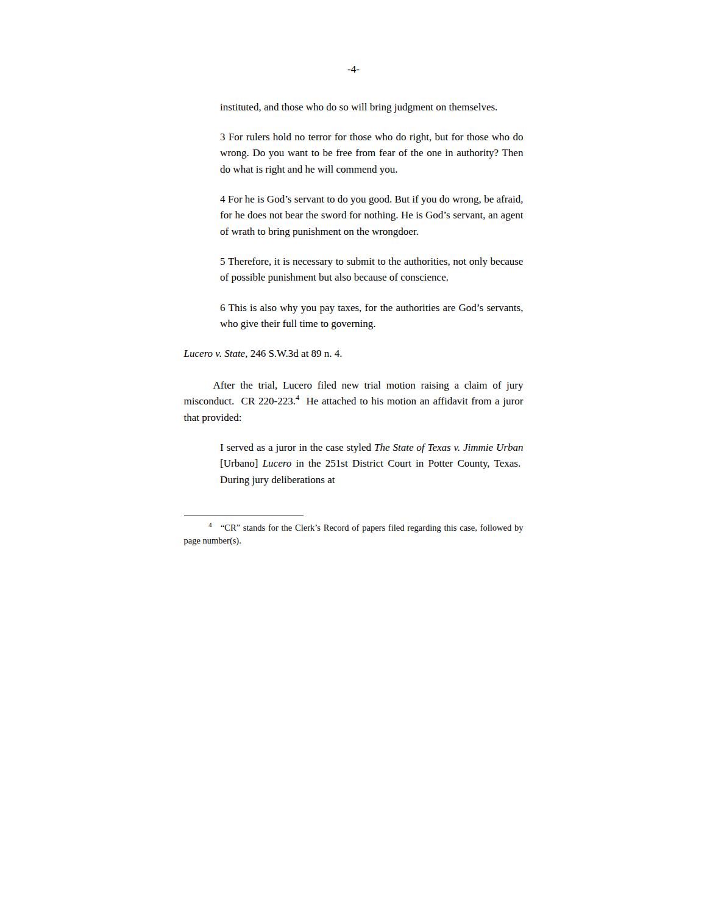-4-
instituted, and those who do so will bring judgment on themselves.
3 For rulers hold no terror for those who do right, but for those who do wrong. Do you want to be free from fear of the one in authority? Then do what is right and he will commend you.
4 For he is God’s servant to do you good. But if you do wrong, be afraid, for he does not bear the sword for nothing. He is God’s servant, an agent of wrath to bring punishment on the wrongdoer.
5 Therefore, it is necessary to submit to the authorities, not only because of possible punishment but also because of conscience.
6 This is also why you pay taxes, for the authorities are God’s servants, who give their full time to governing.
Lucero v. State, 246 S.W.3d at 89 n. 4.
After the trial, Lucero filed new trial motion raising a claim of jury misconduct. CR 220-223.4 He attached to his motion an affidavit from a juror that provided:
I served as a juror in the case styled The State of Texas v. Jimmie Urban [Urbano] Lucero in the 251st District Court in Potter County, Texas. During jury deliberations at
4 “CR” stands for the Clerk’s Record of papers filed regarding this case, followed by page number(s).